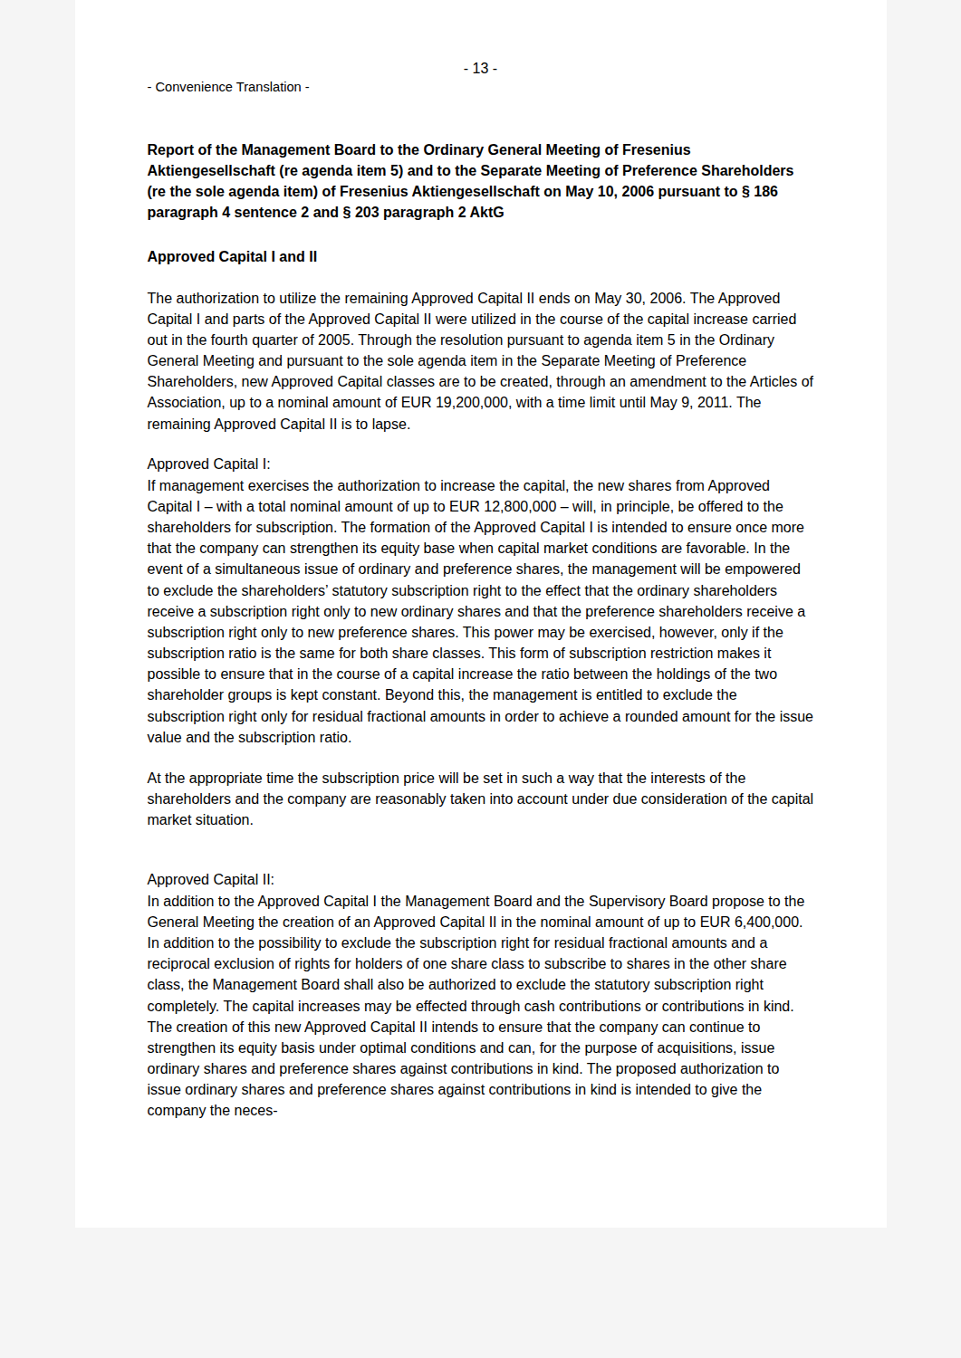- 13 -
- Convenience Translation -
Report of the Management Board to the Ordinary General Meeting of Fresenius Aktiengesellschaft (re agenda item 5) and to the Separate Meeting of Preference Shareholders (re the sole agenda item) of Fresenius Aktiengesellschaft on May 10, 2006 pursuant to § 186 paragraph 4 sentence 2 and § 203 paragraph 2 AktG
Approved Capital I and II
The authorization to utilize the remaining Approved Capital II ends on May 30, 2006. The Approved Capital I and parts of the Approved Capital II were utilized in the course of the capital increase carried out in the fourth quarter of 2005. Through the resolution pursuant to agenda item 5 in the Ordinary General Meeting and pursuant to the sole agenda item in the Separate Meeting of Preference Shareholders, new Approved Capital classes are to be created, through an amendment to the Articles of Association, up to a nominal amount of EUR 19,200,000, with a time limit until May 9, 2011. The remaining Approved Capital II is to lapse.
Approved Capital I:
If management exercises the authorization to increase the capital, the new shares from Approved Capital I – with a total nominal amount of up to EUR 12,800,000 – will, in principle, be offered to the shareholders for subscription. The formation of the Approved Capital I is intended to ensure once more that the company can strengthen its equity base when capital market conditions are favorable. In the event of a simultaneous issue of ordinary and preference shares, the management will be empowered to exclude the shareholders’ statutory subscription right to the effect that the ordinary shareholders receive a subscription right only to new ordinary shares and that the preference shareholders receive a subscription right only to new preference shares. This power may be exercised, however, only if the subscription ratio is the same for both share classes. This form of subscription restriction makes it possible to ensure that in the course of a capital increase the ratio between the holdings of the two shareholder groups is kept constant. Beyond this, the management is entitled to exclude the subscription right only for residual fractional amounts in order to achieve a rounded amount for the issue value and the subscription ratio.
At the appropriate time the subscription price will be set in such a way that the interests of the shareholders and the company are reasonably taken into account under due consideration of the capital market situation.
Approved Capital II:
In addition to the Approved Capital I the Management Board and the Supervisory Board propose to the General Meeting the creation of an Approved Capital II in the nominal amount of up to EUR 6,400,000. In addition to the possibility to exclude the subscription right for residual fractional amounts and a reciprocal exclusion of rights for holders of one share class to subscribe to shares in the other share class, the Management Board shall also be authorized to exclude the statutory subscription right completely. The capital increases may be effected through cash contributions or contributions in kind. The creation of this new Approved Capital II intends to ensure that the company can continue to strengthen its equity basis under optimal conditions and can, for the purpose of acquisitions, issue ordinary shares and preference shares against contributions in kind. The proposed authorization to issue ordinary shares and preference shares against contributions in kind is intended to give the company the neces-